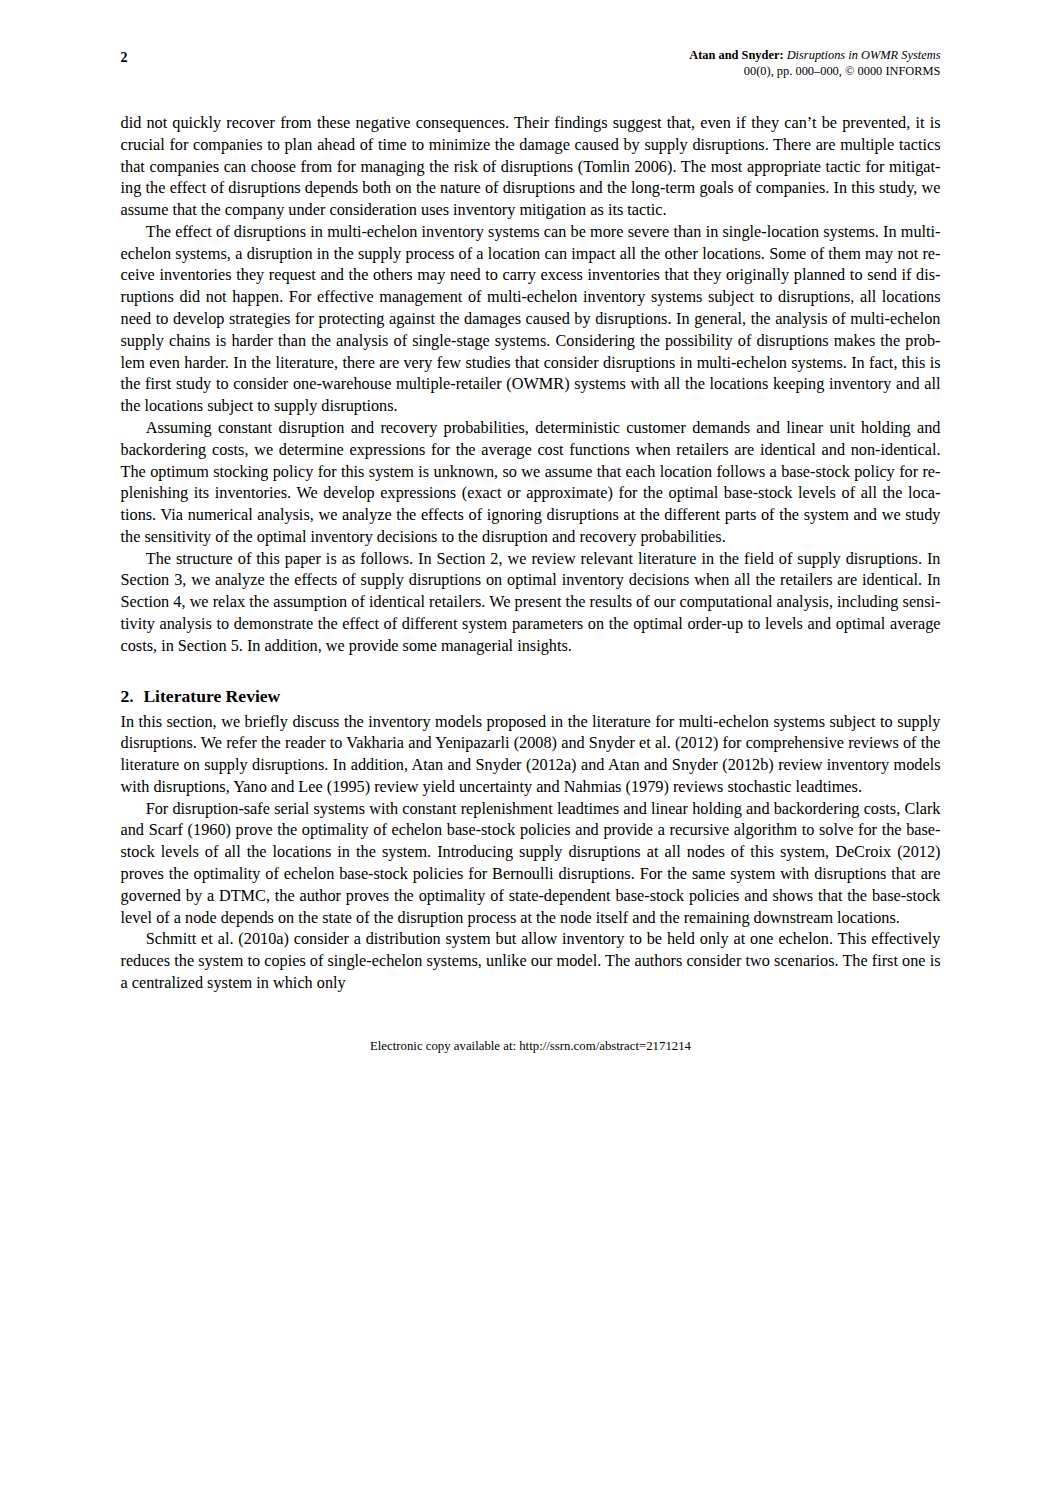2
Atan and Snyder: Disruptions in OWMR Systems
00(0), pp. 000–000, © 0000 INFORMS
did not quickly recover from these negative consequences. Their findings suggest that, even if they can’t be prevented, it is crucial for companies to plan ahead of time to minimize the damage caused by supply disruptions. There are multiple tactics that companies can choose from for managing the risk of disruptions (Tomlin 2006). The most appropriate tactic for mitigating the effect of disruptions depends both on the nature of disruptions and the long-term goals of companies. In this study, we assume that the company under consideration uses inventory mitigation as its tactic.
The effect of disruptions in multi-echelon inventory systems can be more severe than in single-location systems. In multi-echelon systems, a disruption in the supply process of a location can impact all the other locations. Some of them may not receive inventories they request and the others may need to carry excess inventories that they originally planned to send if disruptions did not happen. For effective management of multi-echelon inventory systems subject to disruptions, all locations need to develop strategies for protecting against the damages caused by disruptions. In general, the analysis of multi-echelon supply chains is harder than the analysis of single-stage systems. Considering the possibility of disruptions makes the problem even harder. In the literature, there are very few studies that consider disruptions in multi-echelon systems. In fact, this is the first study to consider one-warehouse multiple-retailer (OWMR) systems with all the locations keeping inventory and all the locations subject to supply disruptions.
Assuming constant disruption and recovery probabilities, deterministic customer demands and linear unit holding and backordering costs, we determine expressions for the average cost functions when retailers are identical and non-identical. The optimum stocking policy for this system is unknown, so we assume that each location follows a base-stock policy for replenishing its inventories. We develop expressions (exact or approximate) for the optimal base-stock levels of all the locations. Via numerical analysis, we analyze the effects of ignoring disruptions at the different parts of the system and we study the sensitivity of the optimal inventory decisions to the disruption and recovery probabilities.
The structure of this paper is as follows. In Section 2, we review relevant literature in the field of supply disruptions. In Section 3, we analyze the effects of supply disruptions on optimal inventory decisions when all the retailers are identical. In Section 4, we relax the assumption of identical retailers. We present the results of our computational analysis, including sensitivity analysis to demonstrate the effect of different system parameters on the optimal order-up to levels and optimal average costs, in Section 5. In addition, we provide some managerial insights.
2. Literature Review
In this section, we briefly discuss the inventory models proposed in the literature for multi-echelon systems subject to supply disruptions. We refer the reader to Vakharia and Yenipazarli (2008) and Snyder et al. (2012) for comprehensive reviews of the literature on supply disruptions. In addition, Atan and Snyder (2012a) and Atan and Snyder (2012b) review inventory models with disruptions, Yano and Lee (1995) review yield uncertainty and Nahmias (1979) reviews stochastic leadtimes.
For disruption-safe serial systems with constant replenishment leadtimes and linear holding and backordering costs, Clark and Scarf (1960) prove the optimality of echelon base-stock policies and provide a recursive algorithm to solve for the base-stock levels of all the locations in the system. Introducing supply disruptions at all nodes of this system, DeCroix (2012) proves the optimality of echelon base-stock policies for Bernoulli disruptions. For the same system with disruptions that are governed by a DTMC, the author proves the optimality of state-dependent base-stock policies and shows that the base-stock level of a node depends on the state of the disruption process at the node itself and the remaining downstream locations.
Schmitt et al. (2010a) consider a distribution system but allow inventory to be held only at one echelon. This effectively reduces the system to copies of single-echelon systems, unlike our model. The authors consider two scenarios. The first one is a centralized system in which only
Electronic copy available at: http://ssrn.com/abstract=2171214